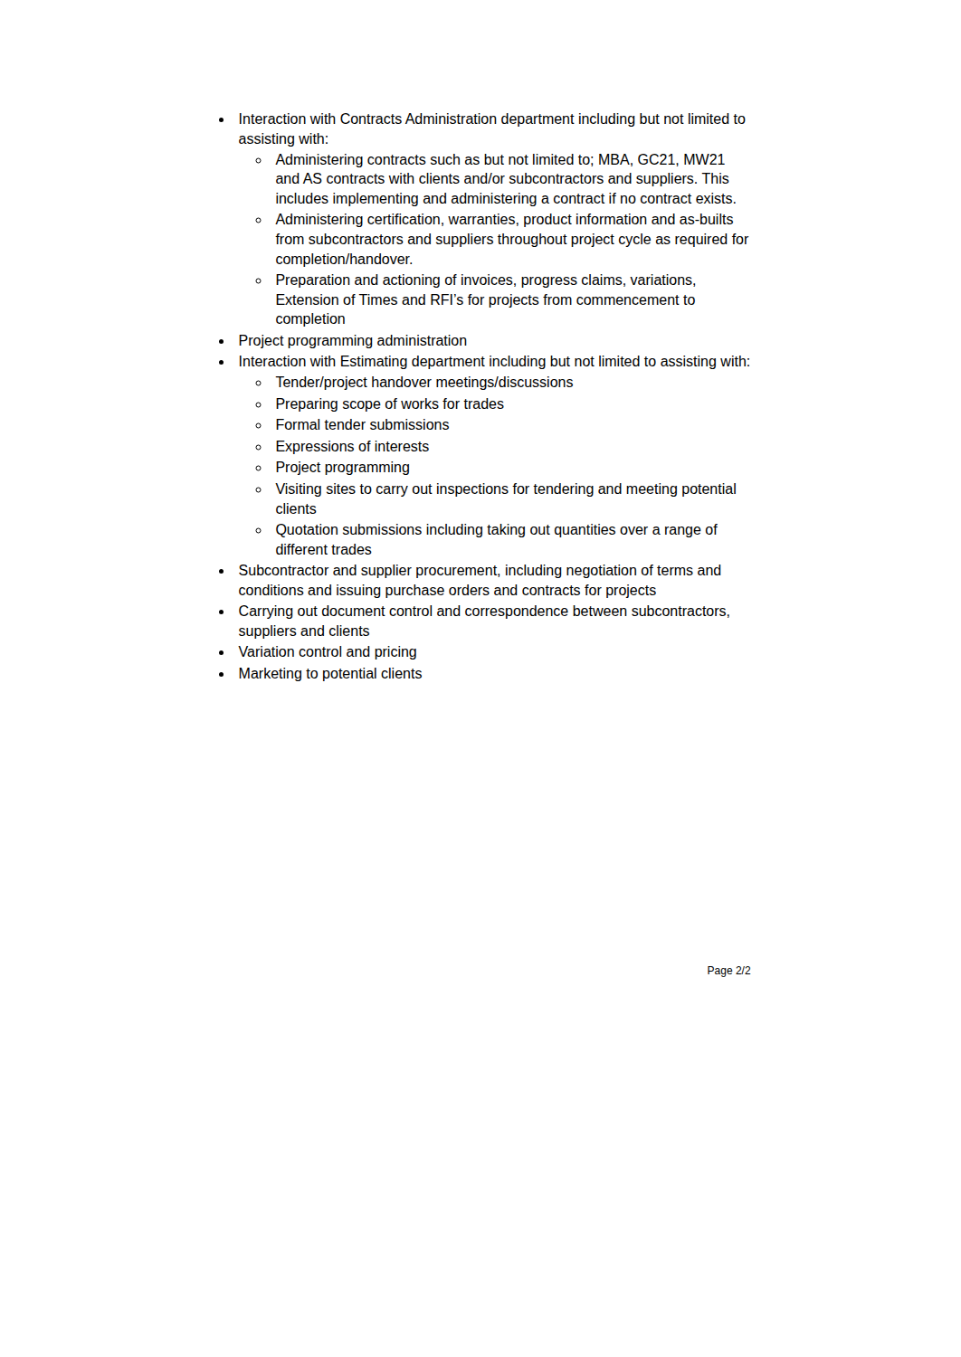Interaction with Contracts Administration department including but not limited to assisting with:
Administering contracts such as but not limited to; MBA, GC21, MW21 and AS contracts with clients and/or subcontractors and suppliers. This includes implementing and administering a contract if no contract exists.
Administering certification, warranties, product information and as-builts from subcontractors and suppliers throughout project cycle as required for completion/handover.
Preparation and actioning of invoices, progress claims, variations, Extension of Times and RFI’s for projects from commencement to completion
Project programming administration
Interaction with Estimating department including but not limited to assisting with:
Tender/project handover meetings/discussions
Preparing scope of works for trades
Formal tender submissions
Expressions of interests
Project programming
Visiting sites to carry out inspections for tendering and meeting potential clients
Quotation submissions including taking out quantities over a range of different trades
Subcontractor and supplier procurement, including negotiation of terms and conditions and issuing purchase orders and contracts for projects
Carrying out document control and correspondence between subcontractors, suppliers and clients
Variation control and pricing
Marketing to potential clients
Page 2/2